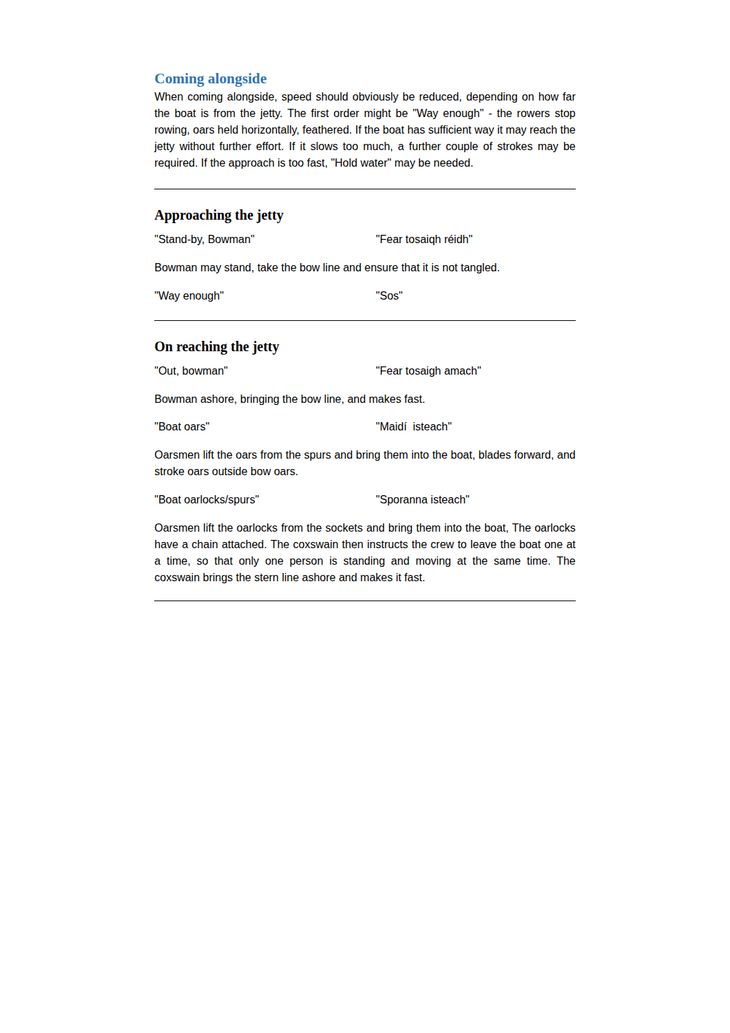Coming alongside
When coming alongside, speed should obviously be reduced, depending on how far the boat is from the jetty. The first order might be "Way enough" - the rowers stop rowing, oars held horizontally, feathered. If the boat has sufficient way it may reach the jetty without further effort. If it slows too much, a further couple of strokes may be required. If the approach is too fast, "Hold water" may be needed.
Approaching the jetty
"Stand-by, Bowman" "Fear tosaiqh réidh"
Bowman may stand, take the bow line and ensure that it is not tangled.
"Way enough" "Sos"
On reaching the jetty
"Out, bowman" "Fear tosaigh amach"
Bowman ashore, bringing the bow line, and makes fast.
"Boat oars" "Maidí isteach"
Oarsmen lift the oars from the spurs and bring them into the boat, blades forward, and stroke oars outside bow oars.
"Boat oarlocks/spurs" "Sporanna isteach"
Oarsmen lift the oarlocks from the sockets and bring them into the boat, The oarlocks have a chain attached. The coxswain then instructs the crew to leave the boat one at a time, so that only one person is standing and moving at the same time. The coxswain brings the stern line ashore and makes it fast.